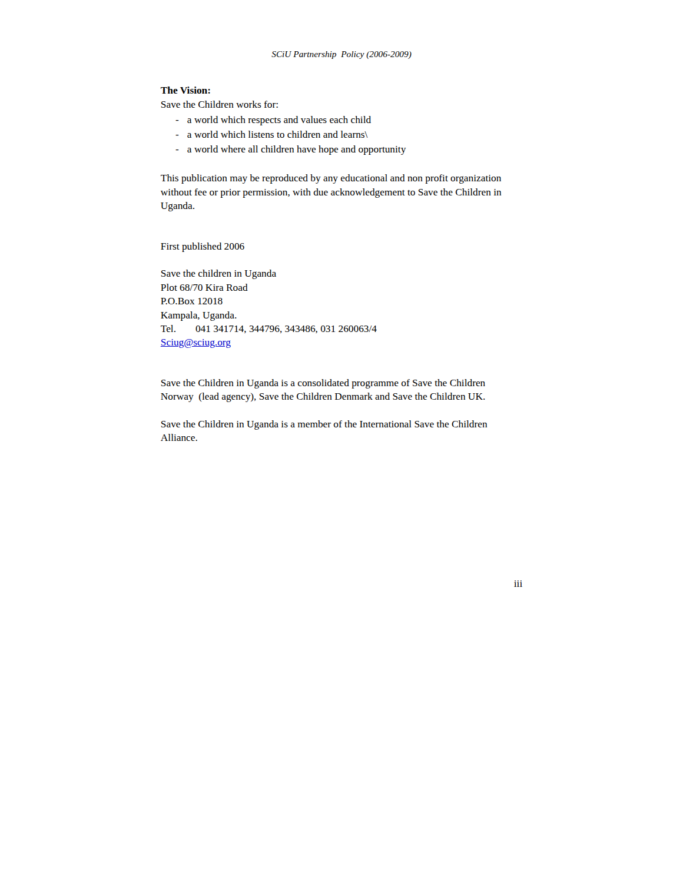SCiU Partnership Policy (2006-2009)
The Vision:
Save the Children works for:
a world which respects and values each child
a world which listens to children and learns\
a world where all children have hope and opportunity
This publication may be reproduced by any educational and non profit organization without fee or prior permission, with due acknowledgement to Save the Children in Uganda.
First published 2006
Save the children in Uganda
Plot 68/70 Kira Road
P.O.Box 12018
Kampala, Uganda.
Tel. 041 341714, 344796, 343486, 031 260063/4
Sciug@sciug.org
Save the Children in Uganda is a consolidated programme of Save the Children Norway (lead agency), Save the Children Denmark and Save the Children UK.
Save the Children in Uganda is a member of the International Save the Children Alliance.
iii